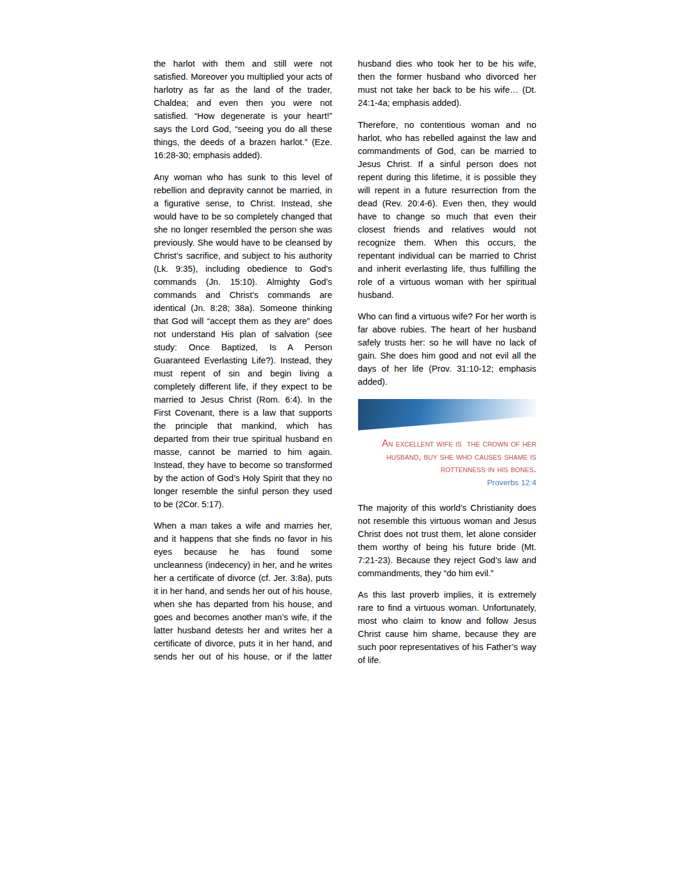the harlot with them and still were not satisfied. Moreover you multiplied your acts of harlotry as far as the land of the trader, Chaldea; and even then you were not satisfied. “How degenerate is your heart!” says the Lord God, “seeing you do all these things, the deeds of a brazen harlot.” (Eze. 16:28-30; emphasis added).
Any woman who has sunk to this level of rebellion and depravity cannot be married, in a figurative sense, to Christ. Instead, she would have to be so completely changed that she no longer resembled the person she was previously. She would have to be cleansed by Christ’s sacrifice, and subject to his authority (Lk. 9:35), including obedience to God’s commands (Jn. 15:10). Almighty God’s commands and Christ’s commands are identical (Jn. 8:28; 38a). Someone thinking that God will “accept them as they are” does not understand His plan of salvation (see study: Once Baptized, Is A Person Guaranteed Everlasting Life?). Instead, they must repent of sin and begin living a completely different life, if they expect to be married to Jesus Christ (Rom. 6:4). In the First Covenant, there is a law that supports the principle that mankind, which has departed from their true spiritual husband en masse, cannot be married to him again. Instead, they have to become so transformed by the action of God’s Holy Spirit that they no longer resemble the sinful person they used to be (2Cor. 5:17).
When a man takes a wife and marries her, and it happens that she finds no favor in his eyes because he has found some uncleanness (indecency) in her, and he writes her a certificate of divorce (cf. Jer. 3:8a), puts it in her hand, and sends her out of his house, when she has departed from his house, and goes and becomes another man’s wife, if the latter husband detests her and writes her a certificate of divorce, puts it in her hand, and sends her out of his house, or if the latter husband dies who took her to be his wife, then the former husband who divorced her must not take her back to be his wife… (Dt. 24:1-4a; emphasis added).
Therefore, no contentious woman and no harlot, who has rebelled against the law and commandments of God, can be married to Jesus Christ. If a sinful person does not repent during this lifetime, it is possible they will repent in a future resurrection from the dead (Rev. 20:4-6). Even then, they would have to change so much that even their closest friends and relatives would not recognize them. When this occurs, the repentant individual can be married to Christ and inherit everlasting life, thus fulfilling the role of a virtuous woman with her spiritual husband.
Who can find a virtuous wife? For her worth is far above rubies. The heart of her husband safely trusts her: so he will have no lack of gain. She does him good and not evil all the days of her life (Prov. 31:10-12; emphasis added).
An excellent wife is the crown of her husband, buy she who causes shame is rottenness in his bones.
Proverbs 12:4
The majority of this world’s Christianity does not resemble this virtuous woman and Jesus Christ does not trust them, let alone consider them worthy of being his future bride (Mt. 7:21-23). Because they reject God’s law and commandments, they “do him evil.”
As this last proverb implies, it is extremely rare to find a virtuous woman. Unfortunately, most who claim to know and follow Jesus Christ cause him shame, because they are such poor representatives of his Father’s way of life.